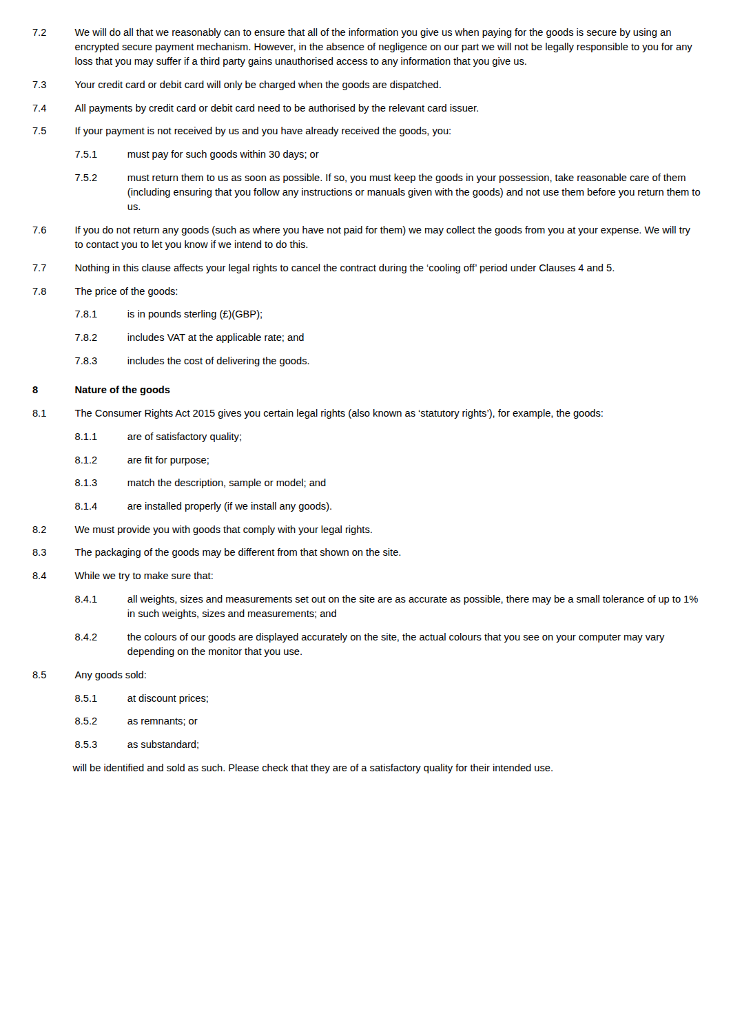7.2
We will do all that we reasonably can to ensure that all of the information you give us when paying for the goods is secure by using an encrypted secure payment mechanism. However, in the absence of negligence on our part we will not be legally responsible to you for any loss that you may suffer if a third party gains unauthorised access to any information that you give us.
7.3
Your credit card or debit card will only be charged when the goods are dispatched.
7.4
All payments by credit card or debit card need to be authorised by the relevant card issuer.
7.5
If your payment is not received by us and you have already received the goods, you:
7.5.1
must pay for such goods within 30 days; or
7.5.2
must return them to us as soon as possible. If so, you must keep the goods in your possession, take reasonable care of them (including ensuring that you follow any instructions or manuals given with the goods) and not use them before you return them to us.
7.6
If you do not return any goods (such as where you have not paid for them) we may collect the goods from you at your expense. We will try to contact you to let you know if we intend to do this.
7.7
Nothing in this clause affects your legal rights to cancel the contract during the ‘cooling off’ period under Clauses 4 and 5.
7.8
The price of the goods:
7.8.1
is in pounds sterling (£)(GBP);
7.8.2
includes VAT at the applicable rate; and
7.8.3
includes the cost of delivering the goods.
8 Nature of the goods
8.1
The Consumer Rights Act 2015 gives you certain legal rights (also known as ‘statutory rights’), for example, the goods:
8.1.1
are of satisfactory quality;
8.1.2
are fit for purpose;
8.1.3
match the description, sample or model; and
8.1.4
are installed properly (if we install any goods).
8.2
We must provide you with goods that comply with your legal rights.
8.3
The packaging of the goods may be different from that shown on the site.
8.4
While we try to make sure that:
8.4.1
all weights, sizes and measurements set out on the site are as accurate as possible, there may be a small tolerance of up to 1% in such weights, sizes and measurements; and
8.4.2
the colours of our goods are displayed accurately on the site, the actual colours that you see on your computer may vary depending on the monitor that you use.
8.5
Any goods sold:
8.5.1
at discount prices;
8.5.2
as remnants; or
8.5.3
as substandard;
will be identified and sold as such. Please check that they are of a satisfactory quality for their intended use.